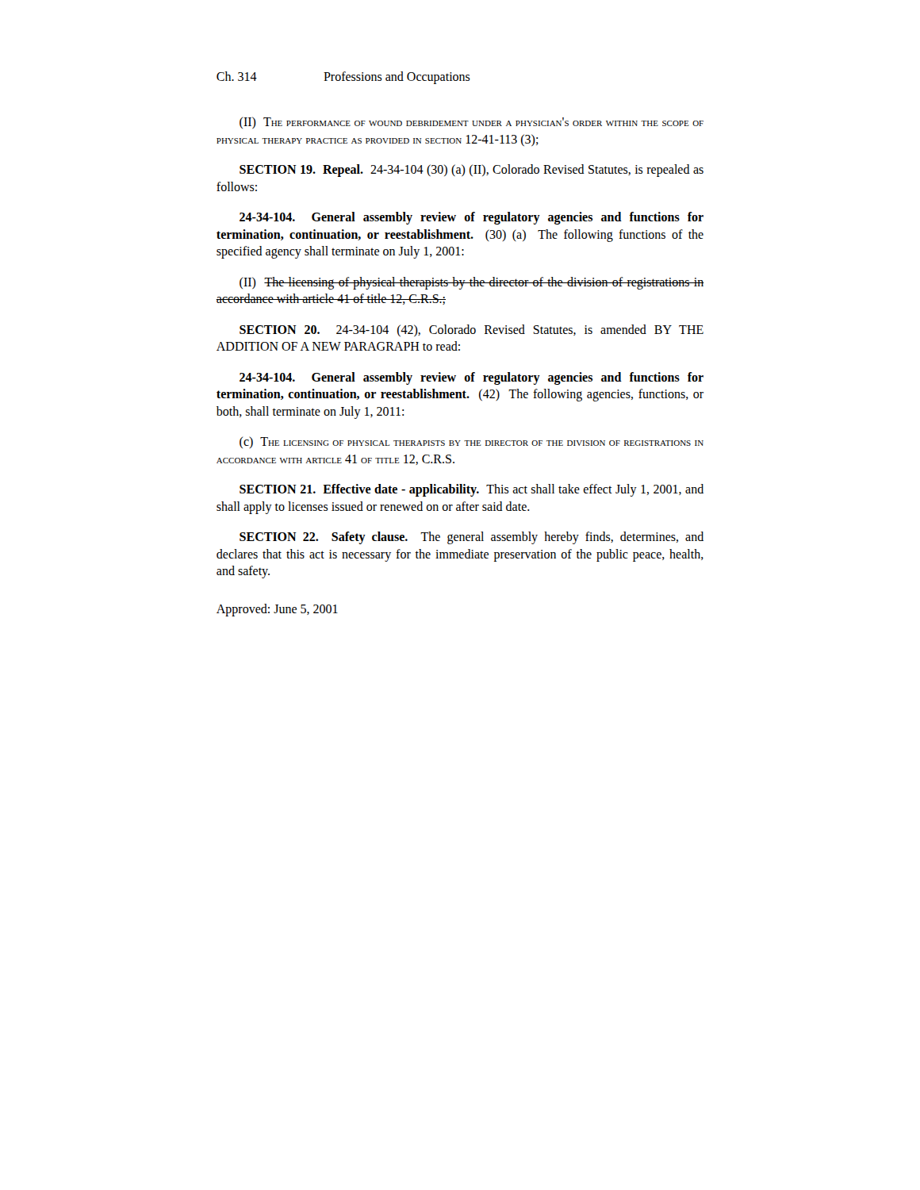Ch. 314
Professions and Occupations
(II) The performance of wound debridement under a physician's order within the scope of physical therapy practice as provided in section 12-41-113 (3);
SECTION 19. Repeal. 24-34-104 (30) (a) (II), Colorado Revised Statutes, is repealed as follows:
24-34-104. General assembly review of regulatory agencies and functions for termination, continuation, or reestablishment. (30) (a) The following functions of the specified agency shall terminate on July 1, 2001:
(II) The licensing of physical therapists by the director of the division of registrations in accordance with article 41 of title 12, C.R.S.;
SECTION 20. 24-34-104 (42), Colorado Revised Statutes, is amended BY THE ADDITION OF A NEW PARAGRAPH to read:
24-34-104. General assembly review of regulatory agencies and functions for termination, continuation, or reestablishment. (42) The following agencies, functions, or both, shall terminate on July 1, 2011:
(c) The licensing of physical therapists by the director of the division of registrations in accordance with article 41 of title 12, C.R.S.
SECTION 21. Effective date - applicability. This act shall take effect July 1, 2001, and shall apply to licenses issued or renewed on or after said date.
SECTION 22. Safety clause. The general assembly hereby finds, determines, and declares that this act is necessary for the immediate preservation of the public peace, health, and safety.
Approved: June 5, 2001